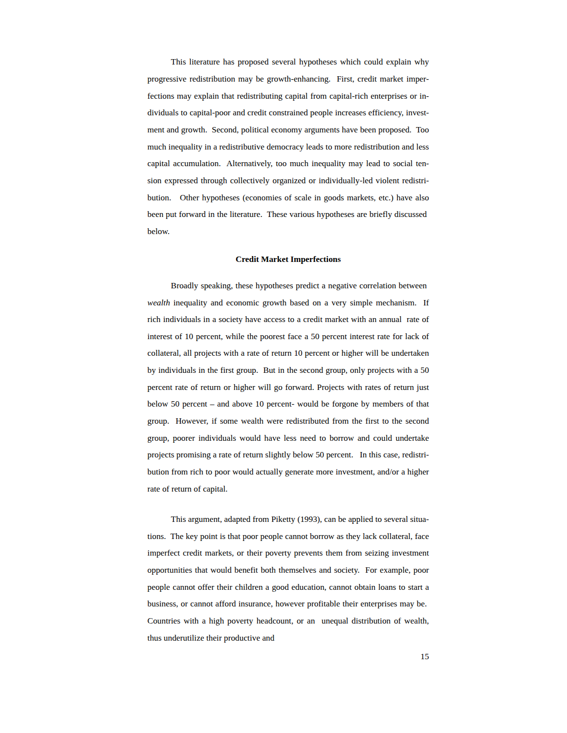This literature has proposed several hypotheses which could explain why progressive redistribution may be growth-enhancing. First, credit market imperfections may explain that redistributing capital from capital-rich enterprises or individuals to capital-poor and credit constrained people increases efficiency, investment and growth. Second, political economy arguments have been proposed. Too much inequality in a redistributive democracy leads to more redistribution and less capital accumulation. Alternatively, too much inequality may lead to social tension expressed through collectively organized or individually-led violent redistribution. Other hypotheses (economies of scale in goods markets, etc.) have also been put forward in the literature. These various hypotheses are briefly discussed below.
Credit Market Imperfections
Broadly speaking, these hypotheses predict a negative correlation between wealth inequality and economic growth based on a very simple mechanism. If rich individuals in a society have access to a credit market with an annual rate of interest of 10 percent, while the poorest face a 50 percent interest rate for lack of collateral, all projects with a rate of return 10 percent or higher will be undertaken by individuals in the first group. But in the second group, only projects with a 50 percent rate of return or higher will go forward. Projects with rates of return just below 50 percent – and above 10 percent- would be forgone by members of that group. However, if some wealth were redistributed from the first to the second group, poorer individuals would have less need to borrow and could undertake projects promising a rate of return slightly below 50 percent. In this case, redistribution from rich to poor would actually generate more investment, and/or a higher rate of return of capital.
This argument, adapted from Piketty (1993), can be applied to several situations. The key point is that poor people cannot borrow as they lack collateral, face imperfect credit markets, or their poverty prevents them from seizing investment opportunities that would benefit both themselves and society. For example, poor people cannot offer their children a good education, cannot obtain loans to start a business, or cannot afford insurance, however profitable their enterprises may be. Countries with a high poverty headcount, or an unequal distribution of wealth, thus underutilize their productive and
15